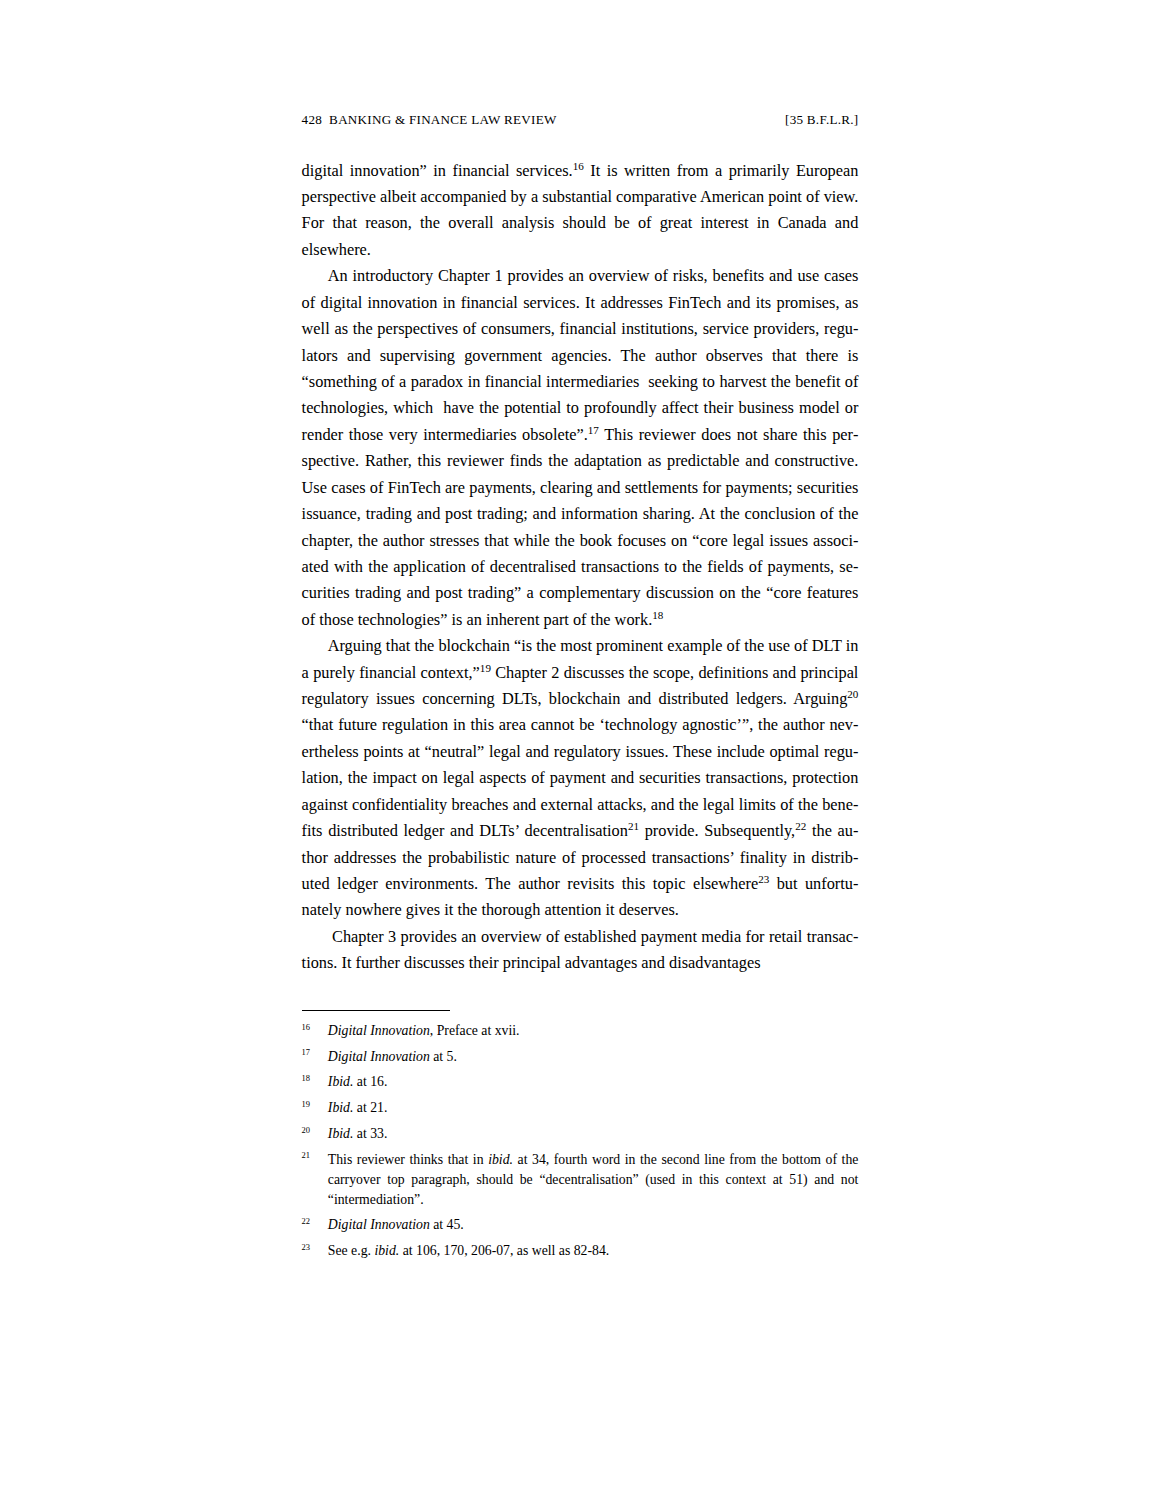428 Banking & Finance Law Review [35 B.F.L.R.]
digital innovation” in financial services.16 It is written from a primarily European perspective albeit accompanied by a substantial comparative American point of view. For that reason, the overall analysis should be of great interest in Canada and elsewhere.
An introductory Chapter 1 provides an overview of risks, benefits and use cases of digital innovation in financial services. It addresses FinTech and its promises, as well as the perspectives of consumers, financial institutions, service providers, regulators and supervising government agencies. The author observes that there is “something of a paradox in financial intermediaries seeking to harvest the benefit of technologies, which have the potential to profoundly affect their business model or render those very intermediaries obsolete”.17 This reviewer does not share this perspective. Rather, this reviewer finds the adaptation as predictable and constructive. Use cases of FinTech are payments, clearing and settlements for payments; securities issuance, trading and post trading; and information sharing. At the conclusion of the chapter, the author stresses that while the book focuses on “core legal issues associated with the application of decentralised transactions to the fields of payments, securities trading and post trading” a complementary discussion on the “core features of those technologies” is an inherent part of the work.18
Arguing that the blockchain “is the most prominent example of the use of DLT in a purely financial context,”19 Chapter 2 discusses the scope, definitions and principal regulatory issues concerning DLTs, blockchain and distributed ledgers. Arguing20 “that future regulation in this area cannot be ‘technology agnostic’”, the author nevertheless points at “neutral” legal and regulatory issues. These include optimal regulation, the impact on legal aspects of payment and securities transactions, protection against confidentiality breaches and external attacks, and the legal limits of the benefits distributed ledger and DLTs’ decentralisation21 provide. Subsequently,22 the author addresses the probabilistic nature of processed transactions’ finality in distributed ledger environments. The author revisits this topic elsewhere23 but unfortunately nowhere gives it the thorough attention it deserves.
Chapter 3 provides an overview of established payment media for retail transactions. It further discusses their principal advantages and disadvantages
16
Digital Innovation, Preface at xvii.
17
Digital Innovation at 5.
18
Ibid. at 16.
19
Ibid. at 21.
20
Ibid. at 33.
21
This reviewer thinks that in ibid. at 34, fourth word in the second line from the bottom of the carryover top paragraph, should be “decentralisation” (used in this context at 51) and not “intermediation”.
22
Digital Innovation at 45.
23
See e.g. ibid. at 106, 170, 206-07, as well as 82-84.